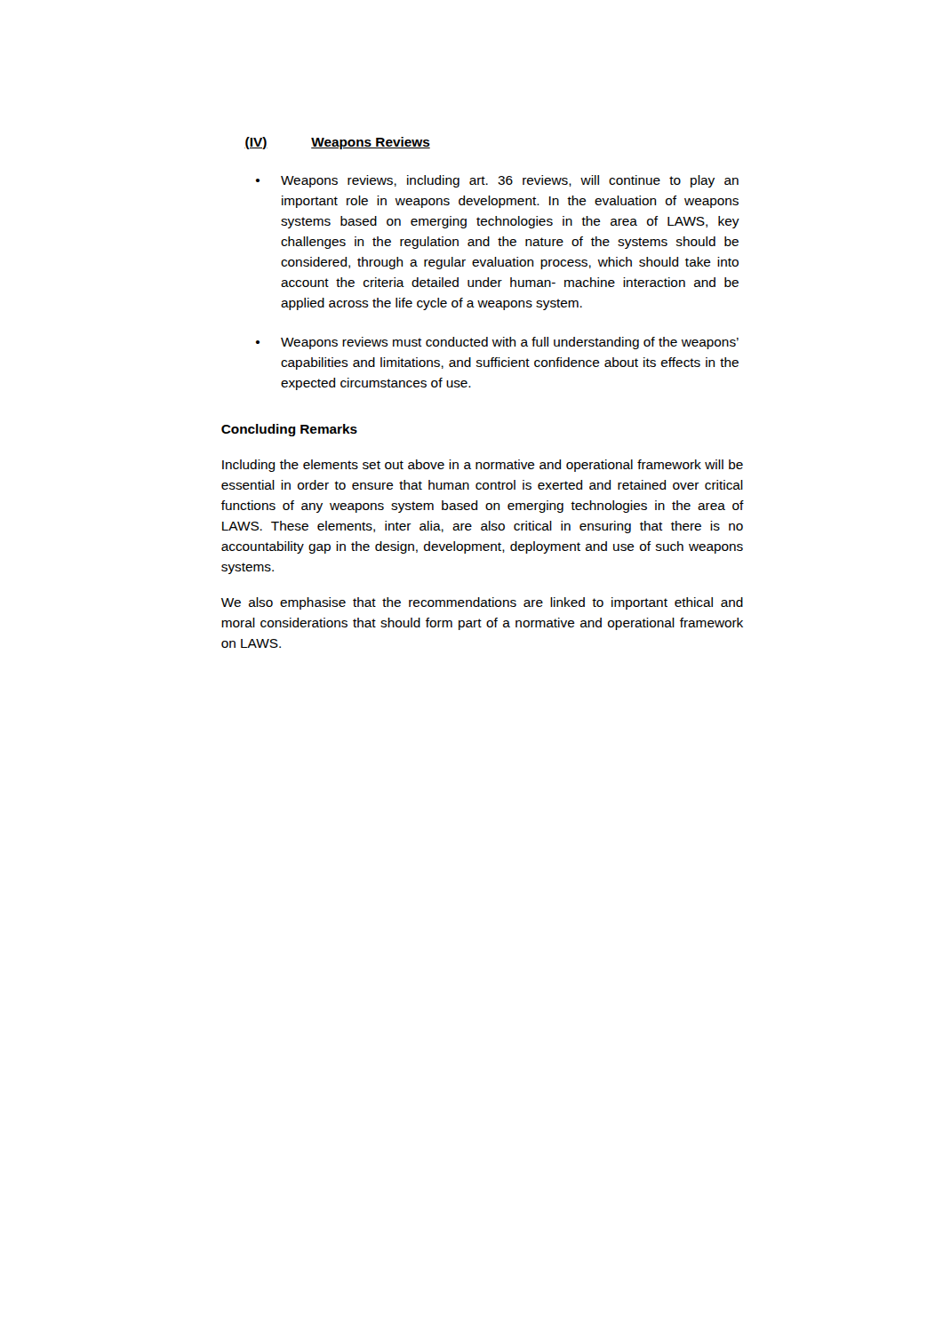(IV) Weapons Reviews
Weapons reviews, including art. 36 reviews, will continue to play an important role in weapons development. In the evaluation of weapons systems based on emerging technologies in the area of LAWS, key challenges in the regulation and the nature of the systems should be considered, through a regular evaluation process, which should take into account the criteria detailed under human- machine interaction and be applied across the life cycle of a weapons system.
Weapons reviews must conducted with a full understanding of the weapons’ capabilities and limitations, and sufficient confidence about its effects in the expected circumstances of use.
Concluding Remarks
Including the elements set out above in a normative and operational framework will be essential in order to ensure that human control is exerted and retained over critical functions of any weapons system based on emerging technologies in the area of LAWS. These elements, inter alia, are also critical in ensuring that there is no accountability gap in the design, development, deployment and use of such weapons systems.
We also emphasise that the recommendations are linked to important ethical and moral considerations that should form part of a normative and operational framework on LAWS.